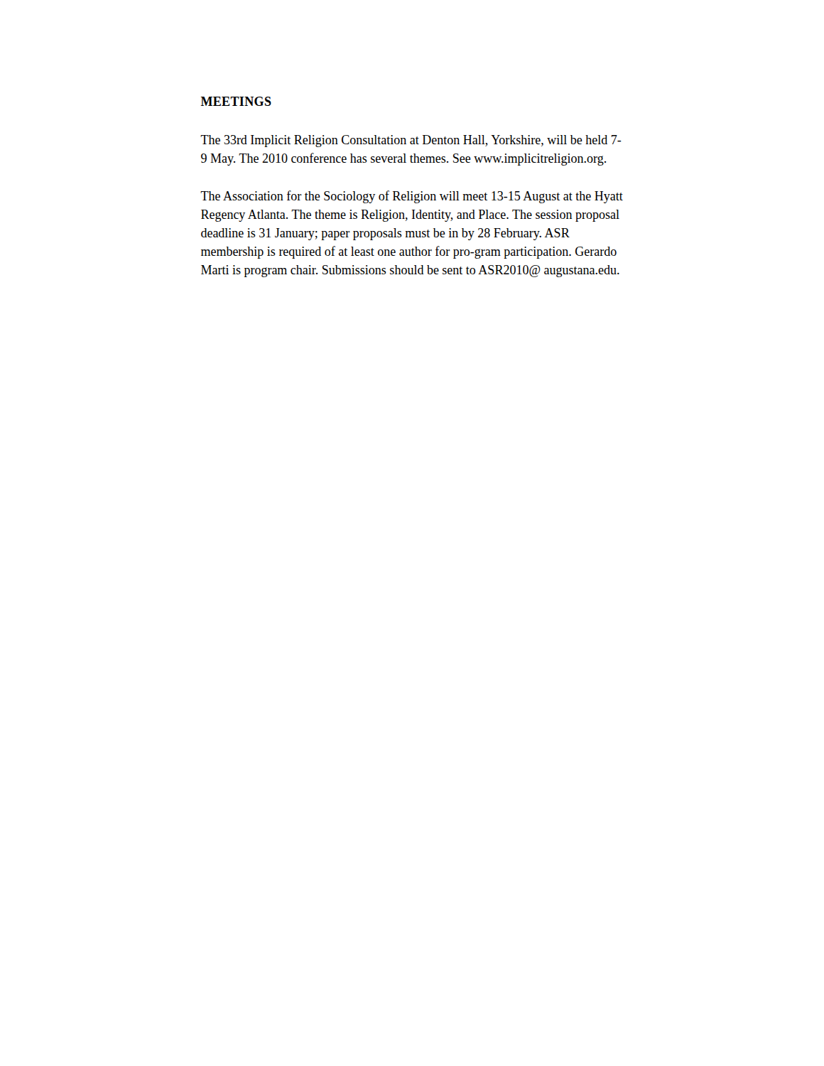MEETINGS
The 33rd Implicit Religion Consultation at Denton Hall, Yorkshire, will be held 7-9 May. The 2010 conference has several themes. See www.implicitreligion.org.
The Association for the Sociology of Religion will meet 13-15 August at the Hyatt Regency Atlanta. The theme is Religion, Identity, and Place. The session proposal deadline is 31 January; paper proposals must be in by 28 February. ASR membership is required of at least one author for pro-gram participation. Gerardo Marti is program chair. Submissions should be sent to ASR2010@ augustana.edu.